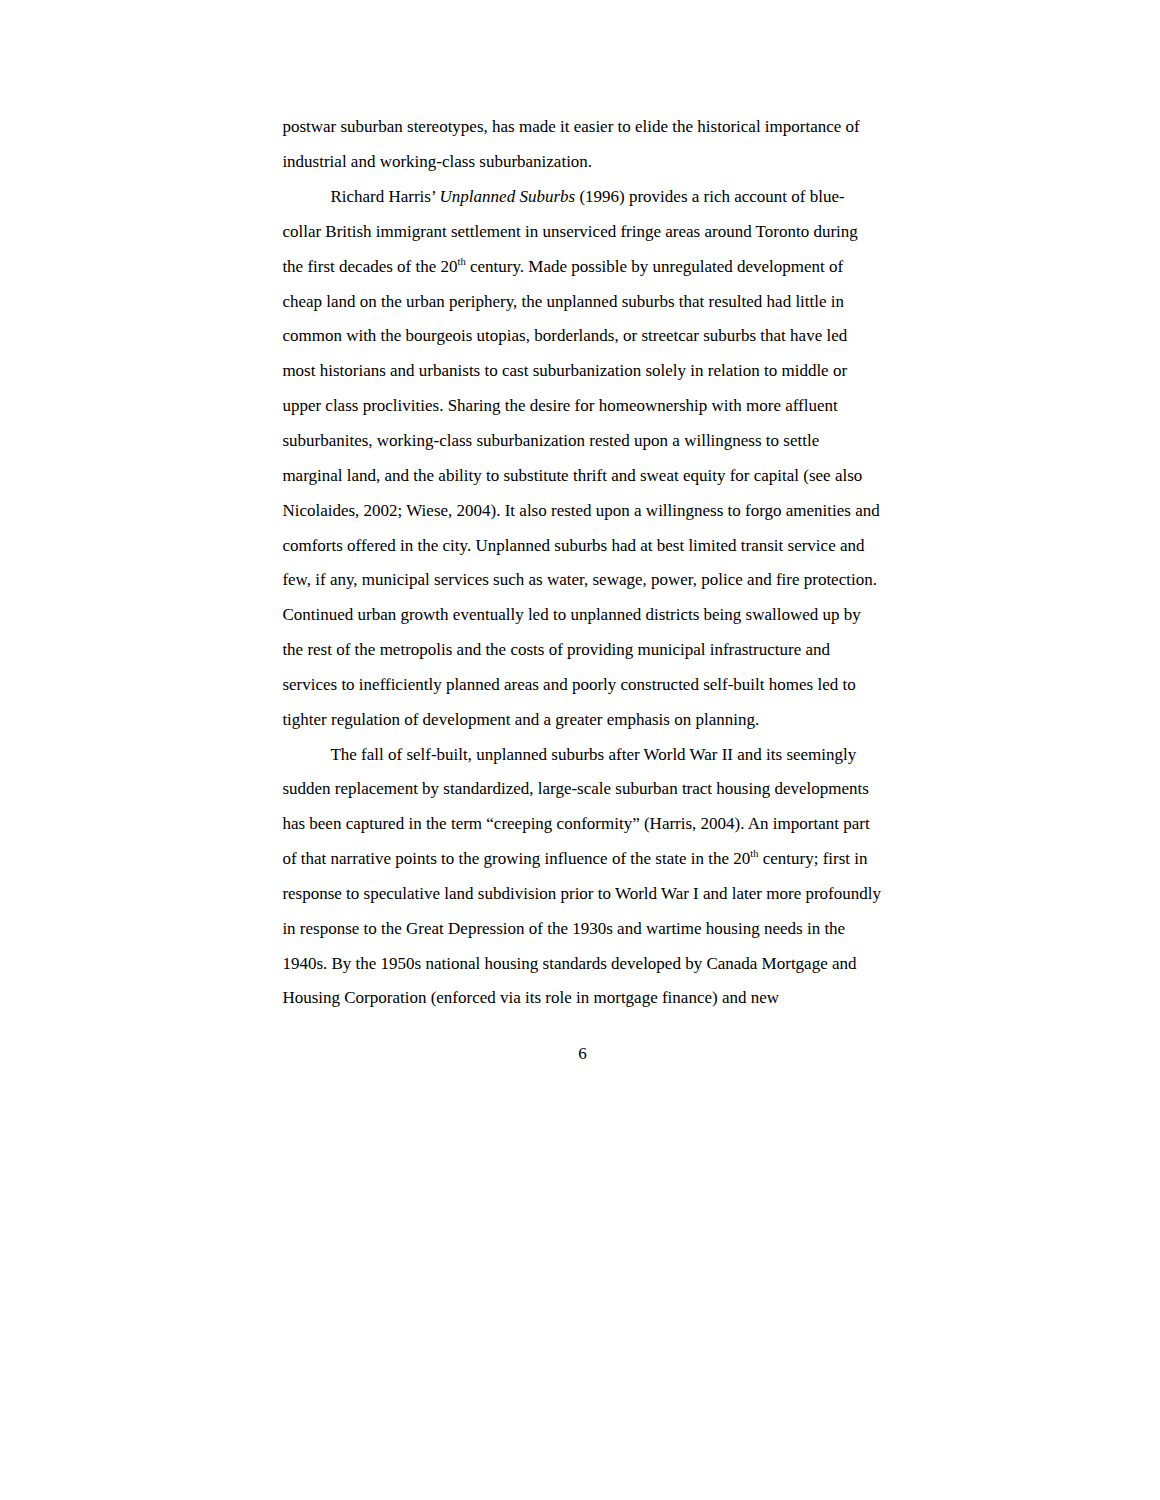postwar suburban stereotypes, has made it easier to elide the historical importance of industrial and working-class suburbanization.
Richard Harris’ Unplanned Suburbs (1996) provides a rich account of blue-collar British immigrant settlement in unserviced fringe areas around Toronto during the first decades of the 20th century. Made possible by unregulated development of cheap land on the urban periphery, the unplanned suburbs that resulted had little in common with the bourgeois utopias, borderlands, or streetcar suburbs that have led most historians and urbanists to cast suburbanization solely in relation to middle or upper class proclivities. Sharing the desire for homeownership with more affluent suburbanites, working-class suburbanization rested upon a willingness to settle marginal land, and the ability to substitute thrift and sweat equity for capital (see also Nicolaides, 2002; Wiese, 2004). It also rested upon a willingness to forgo amenities and comforts offered in the city. Unplanned suburbs had at best limited transit service and few, if any, municipal services such as water, sewage, power, police and fire protection. Continued urban growth eventually led to unplanned districts being swallowed up by the rest of the metropolis and the costs of providing municipal infrastructure and services to inefficiently planned areas and poorly constructed self-built homes led to tighter regulation of development and a greater emphasis on planning.
The fall of self-built, unplanned suburbs after World War II and its seemingly sudden replacement by standardized, large-scale suburban tract housing developments has been captured in the term “creeping conformity” (Harris, 2004). An important part of that narrative points to the growing influence of the state in the 20th century; first in response to speculative land subdivision prior to World War I and later more profoundly in response to the Great Depression of the 1930s and wartime housing needs in the 1940s. By the 1950s national housing standards developed by Canada Mortgage and Housing Corporation (enforced via its role in mortgage finance) and new
6